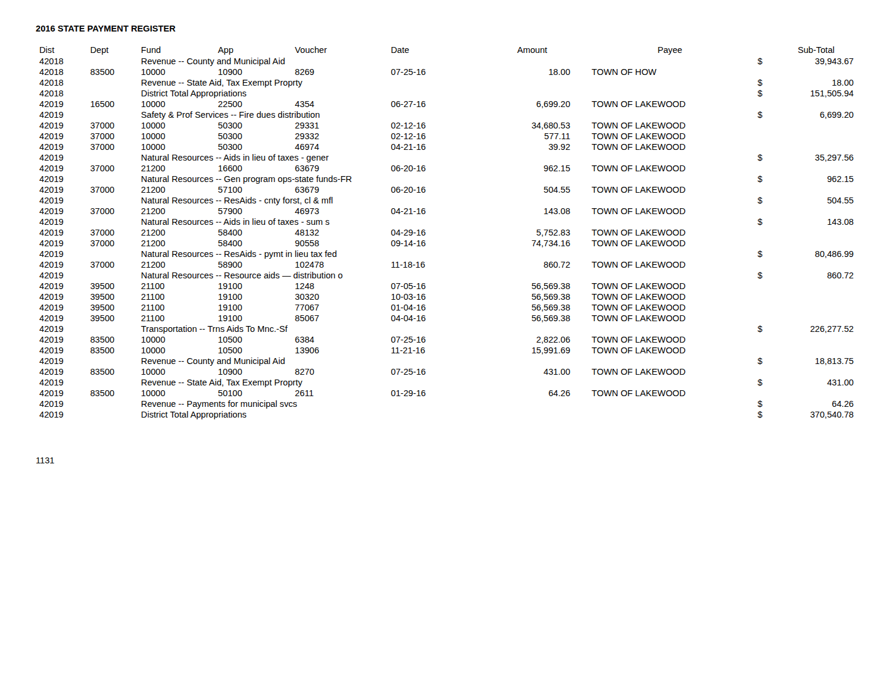2016 STATE PAYMENT REGISTER
| Dist | Dept | Fund | App | Voucher | Date | Amount | Payee | | Sub-Total |
| --- | --- | --- | --- | --- | --- | --- | --- | --- | --- |
| 42018 | | Revenue -- County and Municipal Aid | | | $ | 39,943.67 |
| 42018 | 83500 | 10000 | 10900 | 8269 | 07-25-16 | 18.00 | TOWN OF HOW | | |
| 42018 | | Revenue -- State Aid, Tax Exempt Proprty | | | $ | 18.00 |
| 42018 | | District Total Appropriations | | | $ | 151,505.94 |
| 42019 | 16500 | 10000 | 22500 | 4354 | 06-27-16 | 6,699.20 | TOWN OF LAKEWOOD | | |
| 42019 | | Safety & Prof Services -- Fire dues distribution | | | $ | 6,699.20 |
| 42019 | 37000 | 10000 | 50300 | 29331 | 02-12-16 | 34,680.53 | TOWN OF LAKEWOOD | | |
| 42019 | 37000 | 10000 | 50300 | 29332 | 02-12-16 | 577.11 | TOWN OF LAKEWOOD | | |
| 42019 | 37000 | 10000 | 50300 | 46974 | 04-21-16 | 39.92 | TOWN OF LAKEWOOD | | |
| 42019 | | Natural Resources -- Aids in lieu of taxes - gener | | | $ | 35,297.56 |
| 42019 | 37000 | 21200 | 16600 | 63679 | 06-20-16 | 962.15 | TOWN OF LAKEWOOD | | |
| 42019 | | Natural Resources -- Gen program ops-state funds-FR | | | $ | 962.15 |
| 42019 | 37000 | 21200 | 57100 | 63679 | 06-20-16 | 504.55 | TOWN OF LAKEWOOD | | |
| 42019 | | Natural Resources -- ResAids - cnty forst, cl & mfl | | | $ | 504.55 |
| 42019 | 37000 | 21200 | 57900 | 46973 | 04-21-16 | 143.08 | TOWN OF LAKEWOOD | | |
| 42019 | | Natural Resources -- Aids in lieu of taxes - sum s | | | $ | 143.08 |
| 42019 | 37000 | 21200 | 58400 | 48132 | 04-29-16 | 5,752.83 | TOWN OF LAKEWOOD | | |
| 42019 | 37000 | 21200 | 58400 | 90558 | 09-14-16 | 74,734.16 | TOWN OF LAKEWOOD | | |
| 42019 | | Natural Resources -- ResAids - pymt in lieu tax fed | | | $ | 80,486.99 |
| 42019 | 37000 | 21200 | 58900 | 102478 | 11-18-16 | 860.72 | TOWN OF LAKEWOOD | | |
| 42019 | | Natural Resources -- Resource aids — distribution o | | | $ | 860.72 |
| 42019 | 39500 | 21100 | 19100 | 1248 | 07-05-16 | 56,569.38 | TOWN OF LAKEWOOD | | |
| 42019 | 39500 | 21100 | 19100 | 30320 | 10-03-16 | 56,569.38 | TOWN OF LAKEWOOD | | |
| 42019 | 39500 | 21100 | 19100 | 77067 | 01-04-16 | 56,569.38 | TOWN OF LAKEWOOD | | |
| 42019 | 39500 | 21100 | 19100 | 85067 | 04-04-16 | 56,569.38 | TOWN OF LAKEWOOD | | |
| 42019 | | Transportation -- Trns Aids To Mnc.-Sf | | | $ | 226,277.52 |
| 42019 | 83500 | 10000 | 10500 | 6384 | 07-25-16 | 2,822.06 | TOWN OF LAKEWOOD | | |
| 42019 | 83500 | 10000 | 10500 | 13906 | 11-21-16 | 15,991.69 | TOWN OF LAKEWOOD | | |
| 42019 | | Revenue -- County and Municipal Aid | | | $ | 18,813.75 |
| 42019 | 83500 | 10000 | 10900 | 8270 | 07-25-16 | 431.00 | TOWN OF LAKEWOOD | | |
| 42019 | | Revenue -- State Aid, Tax Exempt Proprty | | | $ | 431.00 |
| 42019 | 83500 | 10000 | 50100 | 2611 | 01-29-16 | 64.26 | TOWN OF LAKEWOOD | | |
| 42019 | | Revenue -- Payments for municipal svcs | | | $ | 64.26 |
| 42019 | | District Total Appropriations | | | $ | 370,540.78 |
1131